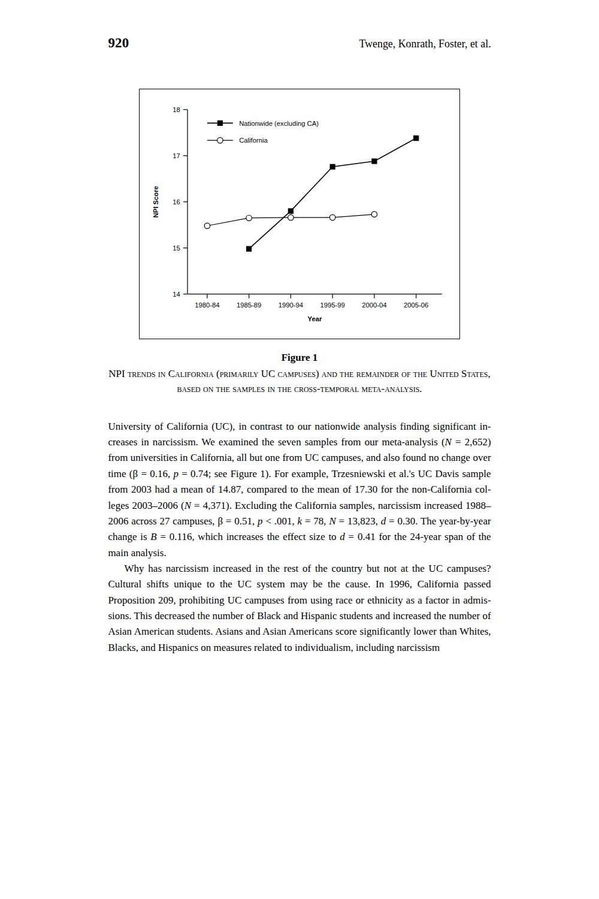920 Twenge, Konrath, Foster, et al.
14 15 16 17 18 NPI Score 1980-84 1985-89 1990-94 1995-99 2000-04 2005-06 Year Nationwide (excluding CA) California
Figure 1 NPI trends in California (primarily UC campuses) and the remainder of the United States, based on the samples in the cross-temporal meta-analysis.
University of California (UC), in contrast to our nationwide analysis finding significant increases in narcissism. We examined the seven samples from our meta-analysis (N = 2,652) from universities in California, all but one from UC campuses, and also found no change over time (β = 0.16, p = 0.74; see Figure 1). For example, Trzesniewski et al.'s UC Davis sample from 2003 had a mean of 14.87, compared to the mean of 17.30 for the non-California colleges 2003–2006 (N = 4,371). Excluding the California samples, narcissism increased 1988–2006 across 27 campuses, β = 0.51, p < .001, k = 78, N = 13,823, d = 0.30. The year-by-year change is B = 0.116, which increases the effect size to d = 0.41 for the 24-year span of the main analysis.
Why has narcissism increased in the rest of the country but not at the UC campuses? Cultural shifts unique to the UC system may be the cause. In 1996, California passed Proposition 209, prohibiting UC campuses from using race or ethnicity as a factor in admissions. This decreased the number of Black and Hispanic students and increased the number of Asian American students. Asians and Asian Americans score significantly lower than Whites, Blacks, and Hispanics on measures related to individualism, including narcissism